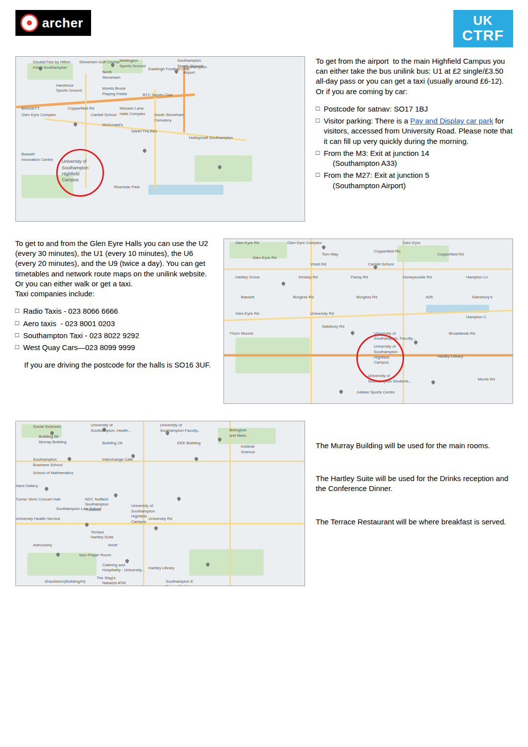archer
UK CTRF
DoubleTree by Hilton
Hotel Southampton Stoneham Golf Course Wellington
Sports Ground Southampton
Sports Ground North
Stoneham Eastleigh Football Club Southampton
Airport Hardmoor
Sports Ground Monks Brook
Playing Fields BTC Sports Club BASSETT Glen Eyre Complex Copperfield Rd Cantell School Wessex Lane
Halls Complex South Stoneham
Cemetery McDonald's SWAYTHLING Bassett
Innovation Centre Hobbycraft Southampton Riverside Park
University of
Southampton
Highfield
Campus
To get from the airport to the main Highfield Campus you can either take the bus unilink bus: U1 at £2 single/£3.50 all-day pass or you can get a taxi (usually around £6-12).
Or if you are coming by car:
Postcode for satnav: SO17 1BJ
Visitor parking: There is a Pay and Display car par k for visitors, accessed from University Road. Please note that it can fill up very quickly during the morning.
From the M3: Exit at junction 14 (Southampton A33)
From the M27: Exit at junction 5 (Southampton Airport)
Glen Eyre Rd Glen Eyre Complex Glen Eyre Glen Eyre Rd Tom Way Copperfield Rd Copperfield Rd Violet Rd Cantell School Hartley Grove Kinsley Rd Pansy Rd Honeysuckle Rd Hampton Ln Bassett Burgess Rd Burgess Rd A35 Sainsbury's Glen Eyre Rd University Rd Hampton C Thorn Mound Salisbury Rd University of
Southampton, Faculty... Broadlands Rd University of
Southampton
Highfield
Campus Hartley Library University of
Southampton Students... Jubilee Sports Centre Morris Rd
To get to and from the Glen Eyre Halls you can use the U2 (every 30 minutes), the U1 (every 10 minutes), the U6 (every 20 minutes), and the U9 (twice a day). You can get timetables and network route maps on the unilink website.
Or you can either walk or get a taxi.
Taxi companies include:
Radio Taxis - 023 8066 6666
Aero taxis - 023 8001 0203
Southampton Taxi - 023 8022 9292
West Quay Cars—023 8099 9999
If you are driving the postcode for the halls is SO16 3UF.
Social Sciences University of
Southampton, Health... University of
Southampton Faculty... Biological
and Medi... Building 58
Murray Building Building 2A EEE Building Institute
Science Southampton
Business School Interchange Cafe School of Mathematics Hard Gallery Turner Sims Concert Hall NST, Nuffield
Southampton
Theatres Southampton Law School University of
Southampton
Highfield
Campus University Health Service University Rd Terrace
Hartley Suite Arlott Astronomy Isoc Prayer Room Catering and
Hospitality - University... Hartley Library The Stag's Shackleton(Building44) Natwest ATM Southampton E
School Building
The Murray Building will be used for the main rooms.
The Hartley Suite will be used for the Drinks reception and the Conference Dinner.
The Terrace Restaurant will be where breakfast is served.